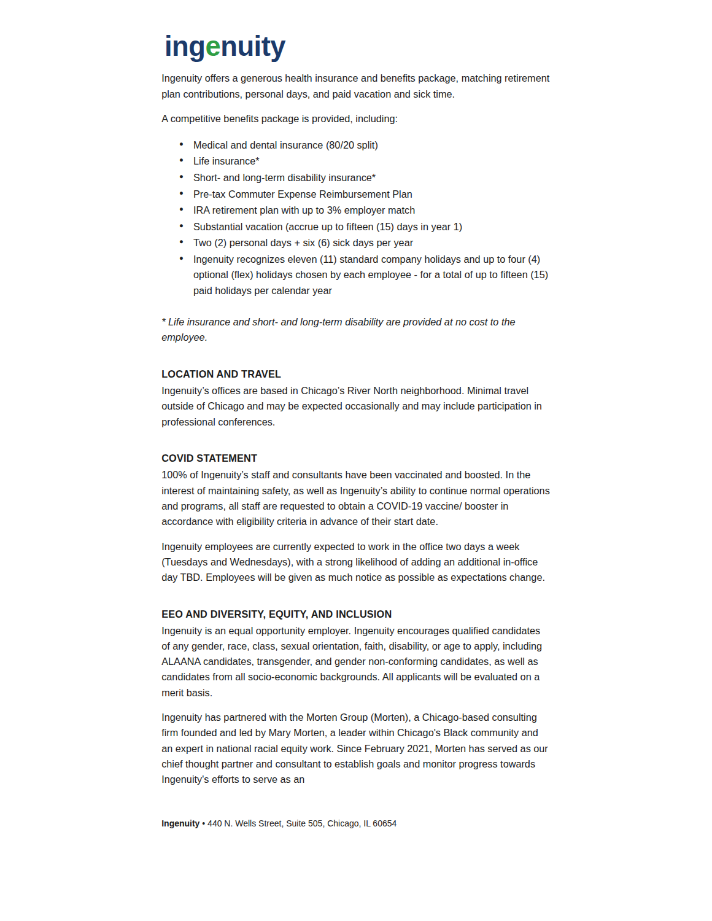ingenuity
Ingenuity offers a generous health insurance and benefits package, matching retirement plan contributions, personal days, and paid vacation and sick time.
A competitive benefits package is provided, including:
Medical and dental insurance (80/20 split)
Life insurance*
Short- and long-term disability insurance*
Pre-tax Commuter Expense Reimbursement Plan
IRA retirement plan with up to 3% employer match
Substantial vacation (accrue up to fifteen (15) days in year 1)
Two (2) personal days + six (6) sick days per year
Ingenuity recognizes eleven (11) standard company holidays and up to four (4) optional (flex) holidays chosen by each employee - for a total of up to fifteen (15) paid holidays per calendar year
* Life insurance and short- and long-term disability are provided at no cost to the employee.
Location and Travel
Ingenuity’s offices are based in Chicago’s River North neighborhood. Minimal travel outside of Chicago and may be expected occasionally and may include participation in professional conferences.
COVID Statement
100% of Ingenuity’s staff and consultants have been vaccinated and boosted. In the interest of maintaining safety, as well as Ingenuity’s ability to continue normal operations and programs, all staff are requested to obtain a COVID-19 vaccine/ booster in accordance with eligibility criteria in advance of their start date.
Ingenuity employees are currently expected to work in the office two days a week (Tuesdays and Wednesdays), with a strong likelihood of adding an additional in-office day TBD. Employees will be given as much notice as possible as expectations change.
EEO and Diversity, Equity, and Inclusion
Ingenuity is an equal opportunity employer. Ingenuity encourages qualified candidates of any gender, race, class, sexual orientation, faith, disability, or age to apply, including ALAANA candidates, transgender, and gender non-conforming candidates, as well as candidates from all socio-economic backgrounds. All applicants will be evaluated on a merit basis.
Ingenuity has partnered with the Morten Group (Morten), a Chicago-based consulting firm founded and led by Mary Morten, a leader within Chicago's Black community and an expert in national racial equity work. Since February 2021, Morten has served as our chief thought partner and consultant to establish goals and monitor progress towards Ingenuity's efforts to serve as an
Ingenuity • 440 N. Wells Street, Suite 505, Chicago, IL 60654